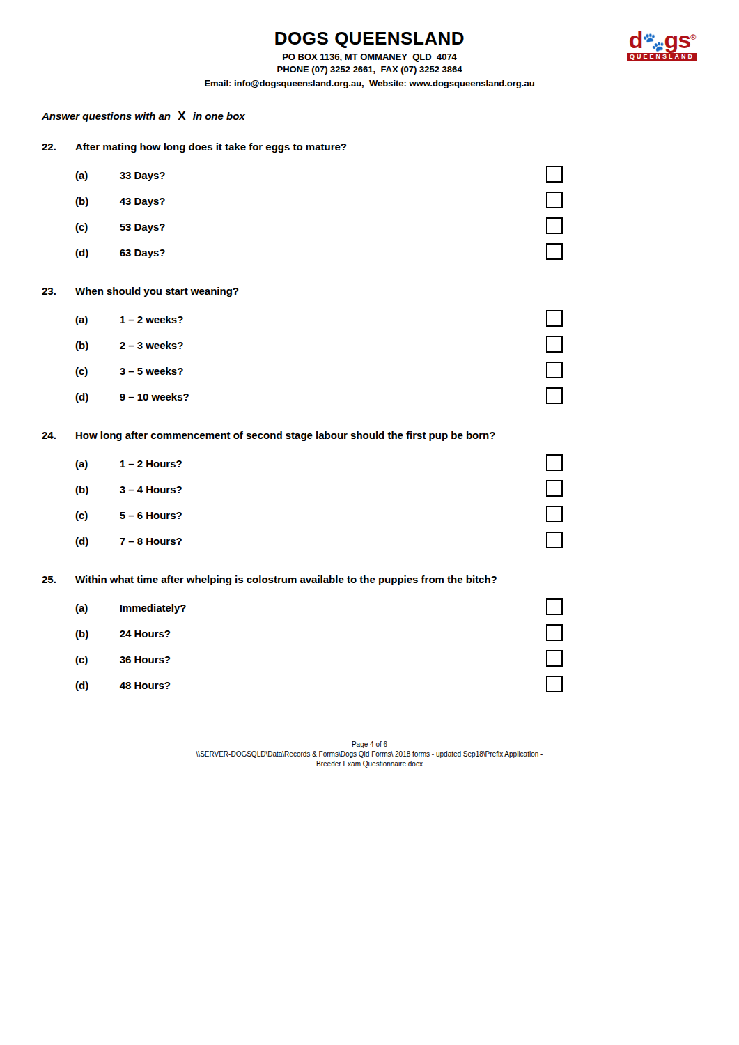d🐾gs®
QUEENSLAND
DOGS QUEENSLAND
PO BOX 1136, MT OMMANEY QLD 4074
PHONE (07) 3252 2661, FAX (07) 3252 3864
Email: info@dogsqueensland.org.au, Website: www.dogsqueensland.org.au
Answer questions with an X in one box
22. After mating how long does it take for eggs to mature?
| (a) | 33 Days? | |
| (b) | 43 Days? | |
| (c) | 53 Days? | |
| (d) | 63 Days? | |
23. When should you start weaning?
| (a) | 1 – 2 weeks? | |
| (b) | 2 – 3 weeks? | |
| (c) | 3 – 5 weeks? | |
| (d) | 9 – 10 weeks? | |
24. How long after commencement of second stage labour should the first pup be born?
| (a) | 1 – 2 Hours? | |
| (b) | 3 – 4 Hours? | |
| (c) | 5 – 6 Hours? | |
| (d) | 7 – 8 Hours? | |
25. Within what time after whelping is colostrum available to the puppies from the bitch?
| (a) | Immediately? | |
| (b) | 24 Hours? | |
| (c) | 36 Hours? | |
| (d) | 48 Hours? | |
Page 4 of 6
\\SERVER-DOGSQLD\Data\Records & Forms\Dogs Qld Forms\ 2018 forms - updated Sep18\Prefix Application -
Breeder Exam Questionnaire.docx